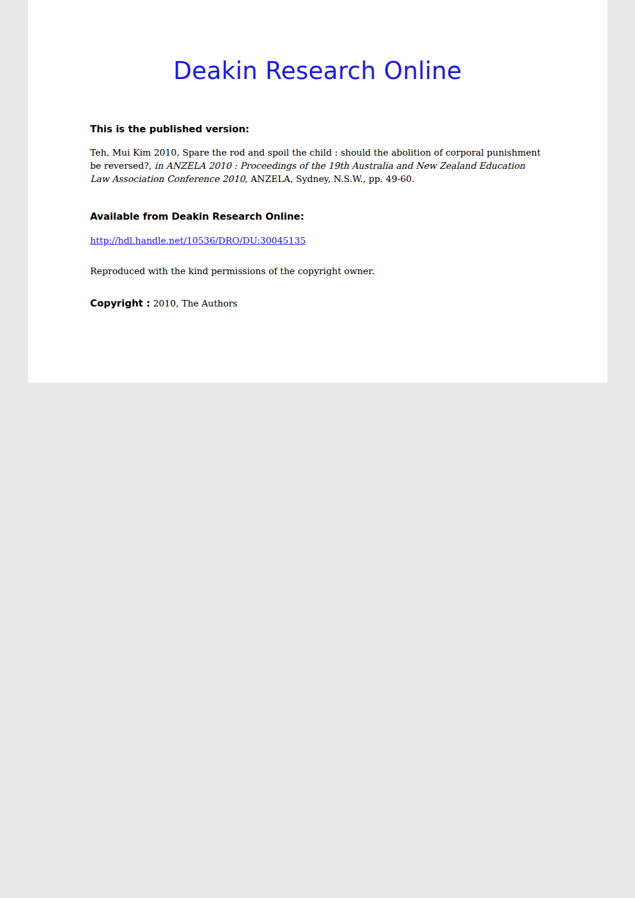Deakin Research Online
This is the published version:
Teh, Mui Kim 2010, Spare the rod and spoil the child : should the abolition of corporal punishment be reversed?, in ANZELA 2010 : Proceedings of the 19th Australia and New Zealand Education Law Association Conference 2010, ANZELA, Sydney, N.S.W., pp. 49-60.
Available from Deakin Research Online:
http://hdl.handle.net/10536/DRO/DU:30045135
Reproduced with the kind permissions of the copyright owner.
Copyright : 2010, The Authors